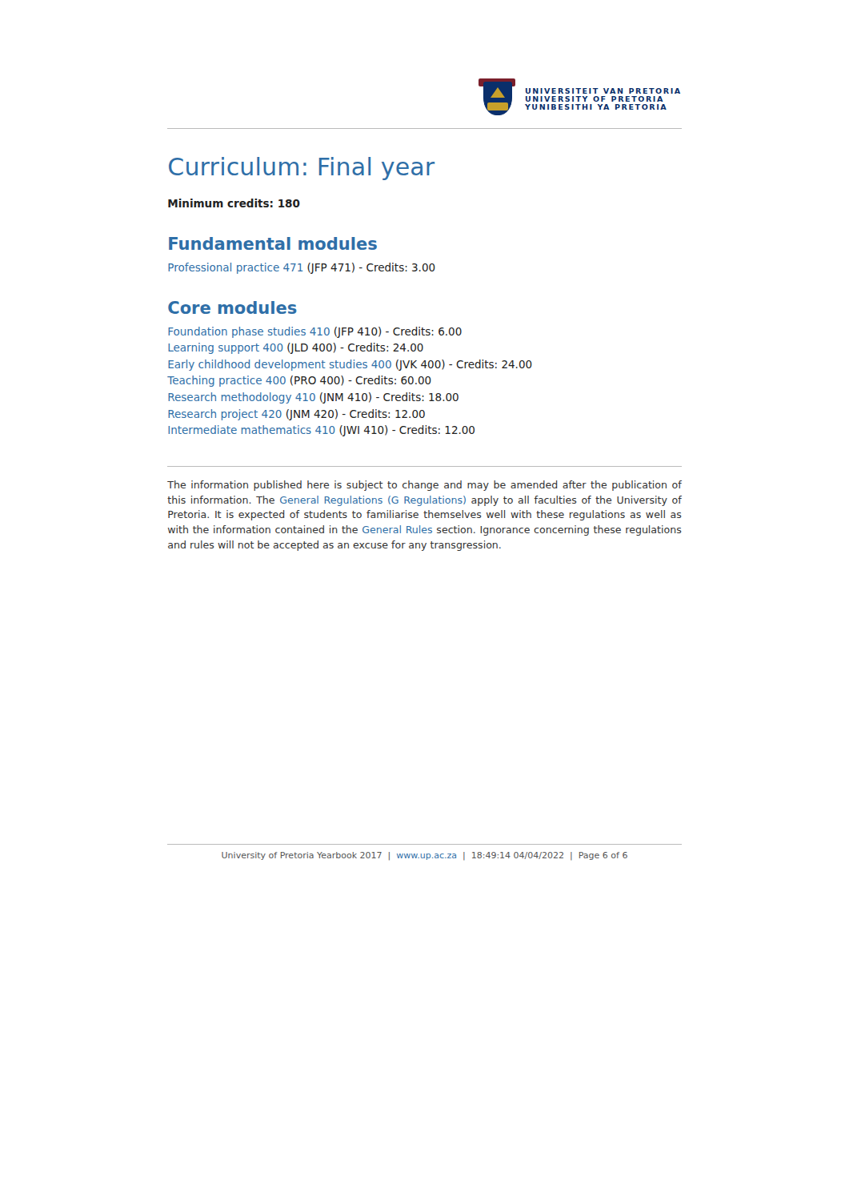Universiteit van Pretoria University of Pretoria Yunibesithi ya Pretoria
Curriculum: Final year
Minimum credits: 180
Fundamental modules
Professional practice 471 (JFP 471) - Credits: 3.00
Core modules
Foundation phase studies 410 (JFP 410) - Credits: 6.00
Learning support 400 (JLD 400) - Credits: 24.00
Early childhood development studies 400 (JVK 400) - Credits: 24.00
Teaching practice 400 (PRO 400) - Credits: 60.00
Research methodology 410 (JNM 410) - Credits: 18.00
Research project 420 (JNM 420) - Credits: 12.00
Intermediate mathematics 410 (JWI 410) - Credits: 12.00
The information published here is subject to change and may be amended after the publication of this information. The General Regulations (G Regulations) apply to all faculties of the University of Pretoria. It is expected of students to familiarise themselves well with these regulations as well as with the information contained in the General Rules section. Ignorance concerning these regulations and rules will not be accepted as an excuse for any transgression.
University of Pretoria Yearbook 2017 | www.up.ac.za | 18:49:14 04/04/2022 | Page 6 of 6